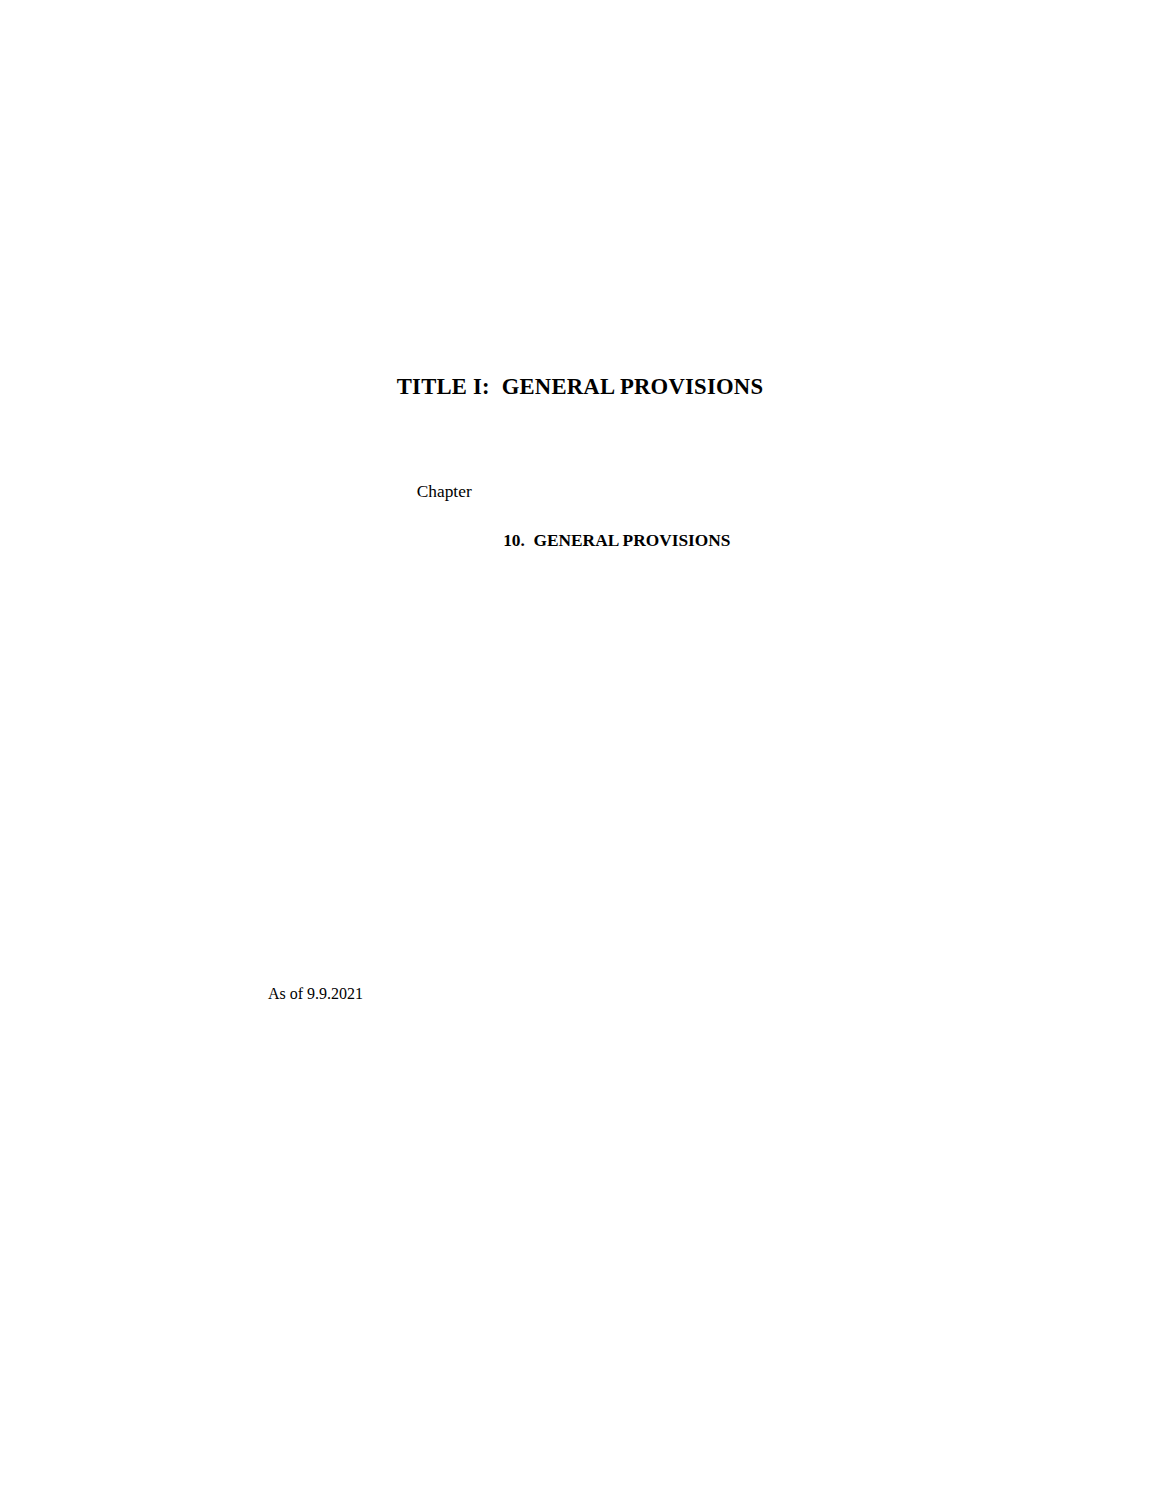TITLE I: GENERAL PROVISIONS
Chapter
10. GENERAL PROVISIONS
As of 9.9.2021